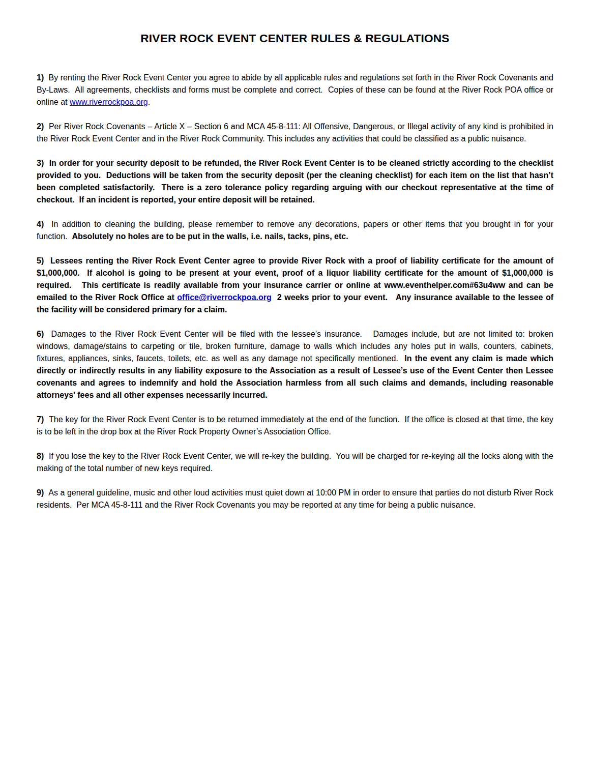RIVER ROCK EVENT CENTER RULES & REGULATIONS
1) By renting the River Rock Event Center you agree to abide by all applicable rules and regulations set forth in the River Rock Covenants and By-Laws. All agreements, checklists and forms must be complete and correct. Copies of these can be found at the River Rock POA office or online at www.riverrockpoa.org.
2) Per River Rock Covenants – Article X – Section 6 and MCA 45-8-111: All Offensive, Dangerous, or Illegal activity of any kind is prohibited in the River Rock Event Center and in the River Rock Community. This includes any activities that could be classified as a public nuisance.
3) In order for your security deposit to be refunded, the River Rock Event Center is to be cleaned strictly according to the checklist provided to you. Deductions will be taken from the security deposit (per the cleaning checklist) for each item on the list that hasn’t been completed satisfactorily. There is a zero tolerance policy regarding arguing with our checkout representative at the time of checkout. If an incident is reported, your entire deposit will be retained.
4) In addition to cleaning the building, please remember to remove any decorations, papers or other items that you brought in for your function. Absolutely no holes are to be put in the walls, i.e. nails, tacks, pins, etc.
5) Lessees renting the River Rock Event Center agree to provide River Rock with a proof of liability certificate for the amount of $1,000,000. If alcohol is going to be present at your event, proof of a liquor liability certificate for the amount of $1,000,000 is required. This certificate is readily available from your insurance carrier or online at www.eventhelper.com#63u4ww and can be emailed to the River Rock Office at office@riverrockpoa.org 2 weeks prior to your event. Any insurance available to the lessee of the facility will be considered primary for a claim.
6) Damages to the River Rock Event Center will be filed with the lessee’s insurance. Damages include, but are not limited to: broken windows, damage/stains to carpeting or tile, broken furniture, damage to walls which includes any holes put in walls, counters, cabinets, fixtures, appliances, sinks, faucets, toilets, etc. as well as any damage not specifically mentioned. In the event any claim is made which directly or indirectly results in any liability exposure to the Association as a result of Lessee’s use of the Event Center then Lessee covenants and agrees to indemnify and hold the Association harmless from all such claims and demands, including reasonable attorneys' fees and all other expenses necessarily incurred.
7) The key for the River Rock Event Center is to be returned immediately at the end of the function. If the office is closed at that time, the key is to be left in the drop box at the River Rock Property Owner’s Association Office.
8) If you lose the key to the River Rock Event Center, we will re-key the building. You will be charged for re-keying all the locks along with the making of the total number of new keys required.
9) As a general guideline, music and other loud activities must quiet down at 10:00 PM in order to ensure that parties do not disturb River Rock residents. Per MCA 45-8-111 and the River Rock Covenants you may be reported at any time for being a public nuisance.